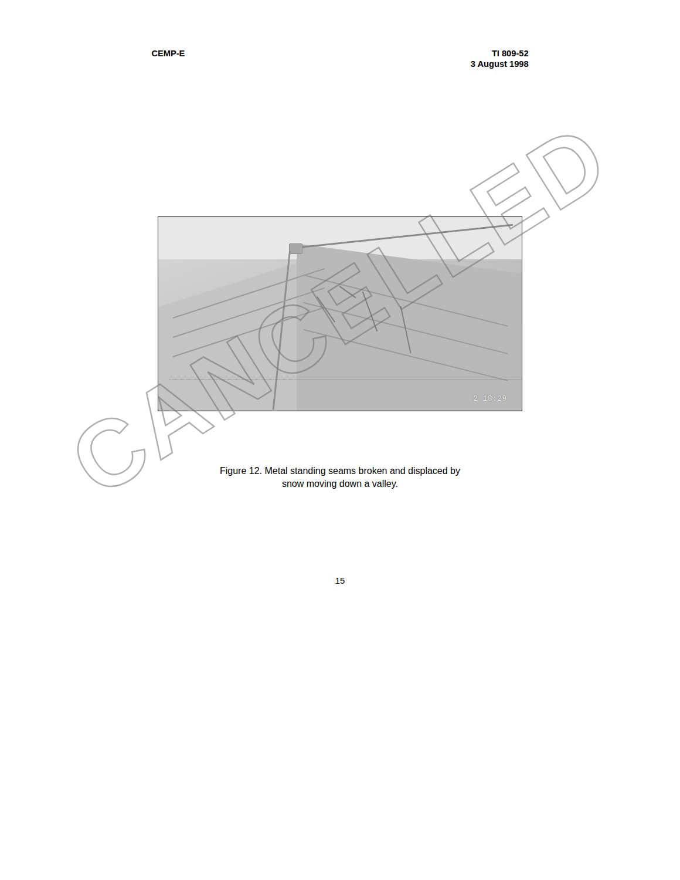CANCELLED
CEMP-E
TI 809-52
3 August 1998
2 18:29
Figure 12. Metal standing seams broken and displaced by
snow moving down a valley.
15